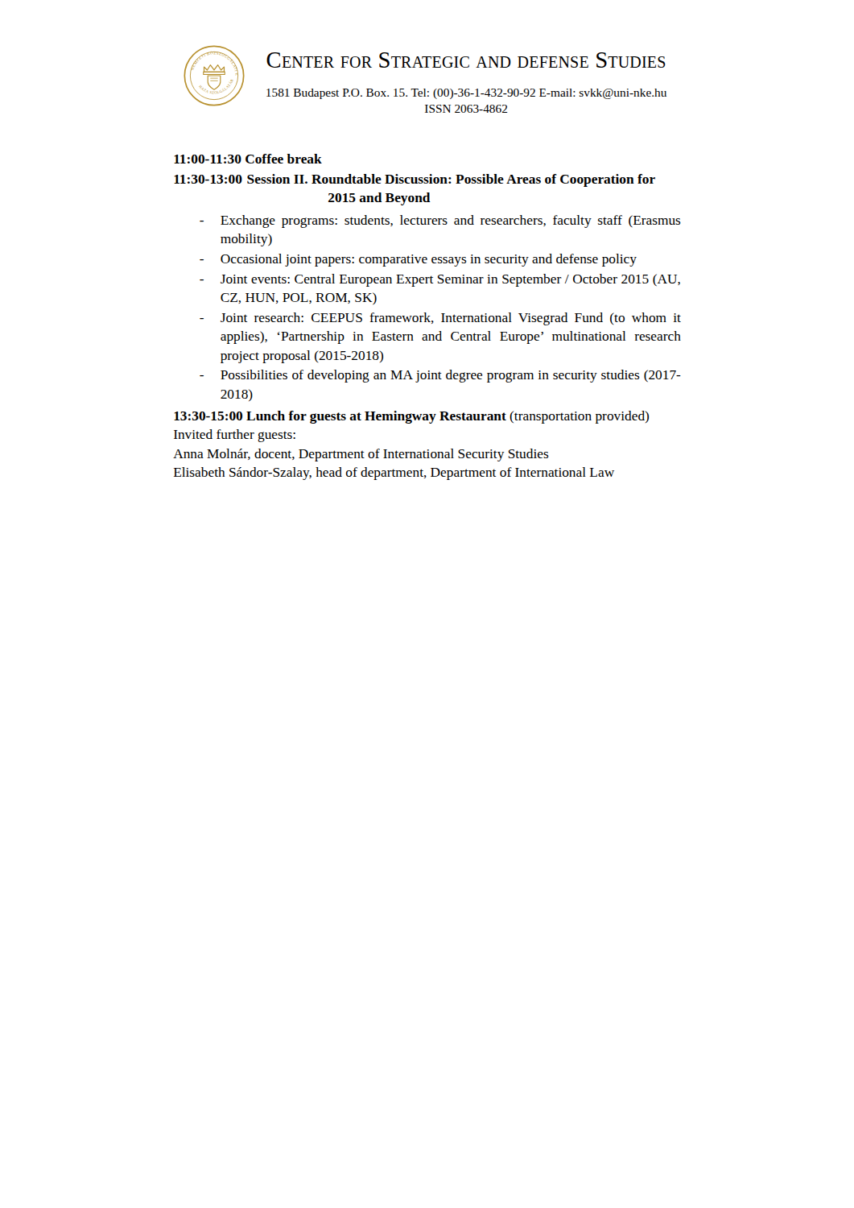NEMZETI KÖZSZOLGÁLATI EGYETEM HAZA SZOLGÁLATÁBAN
Center for Strategic and defense Studies
1581 Budapest P.O. Box. 15. Tel: (00)-36-1-432-90-92 E-mail: svkk@uni-nke.hu
ISSN 2063-4862
11:00-11:30 Coffee break
11:30-13:00 Session II. Roundtable Discussion: Possible Areas of Cooperation for 2015 and Beyond
Exchange programs: students, lecturers and researchers, faculty staff (Erasmus mobility)
Occasional joint papers: comparative essays in security and defense policy
Joint events: Central European Expert Seminar in September / October 2015 (AU, CZ, HUN, POL, ROM, SK)
Joint research: CEEPUS framework, International Visegrad Fund (to whom it applies), ‘Partnership in Eastern and Central Europe’ multinational research project proposal (2015-2018)
Possibilities of developing an MA joint degree program in security studies (2017-2018)
13:30-15:00 Lunch for guests at Hemingway Restaurant (transportation provided)
Invited further guests:
Anna Molnár, docent, Department of International Security Studies
Elisabeth Sándor-Szalay, head of department, Department of International Law